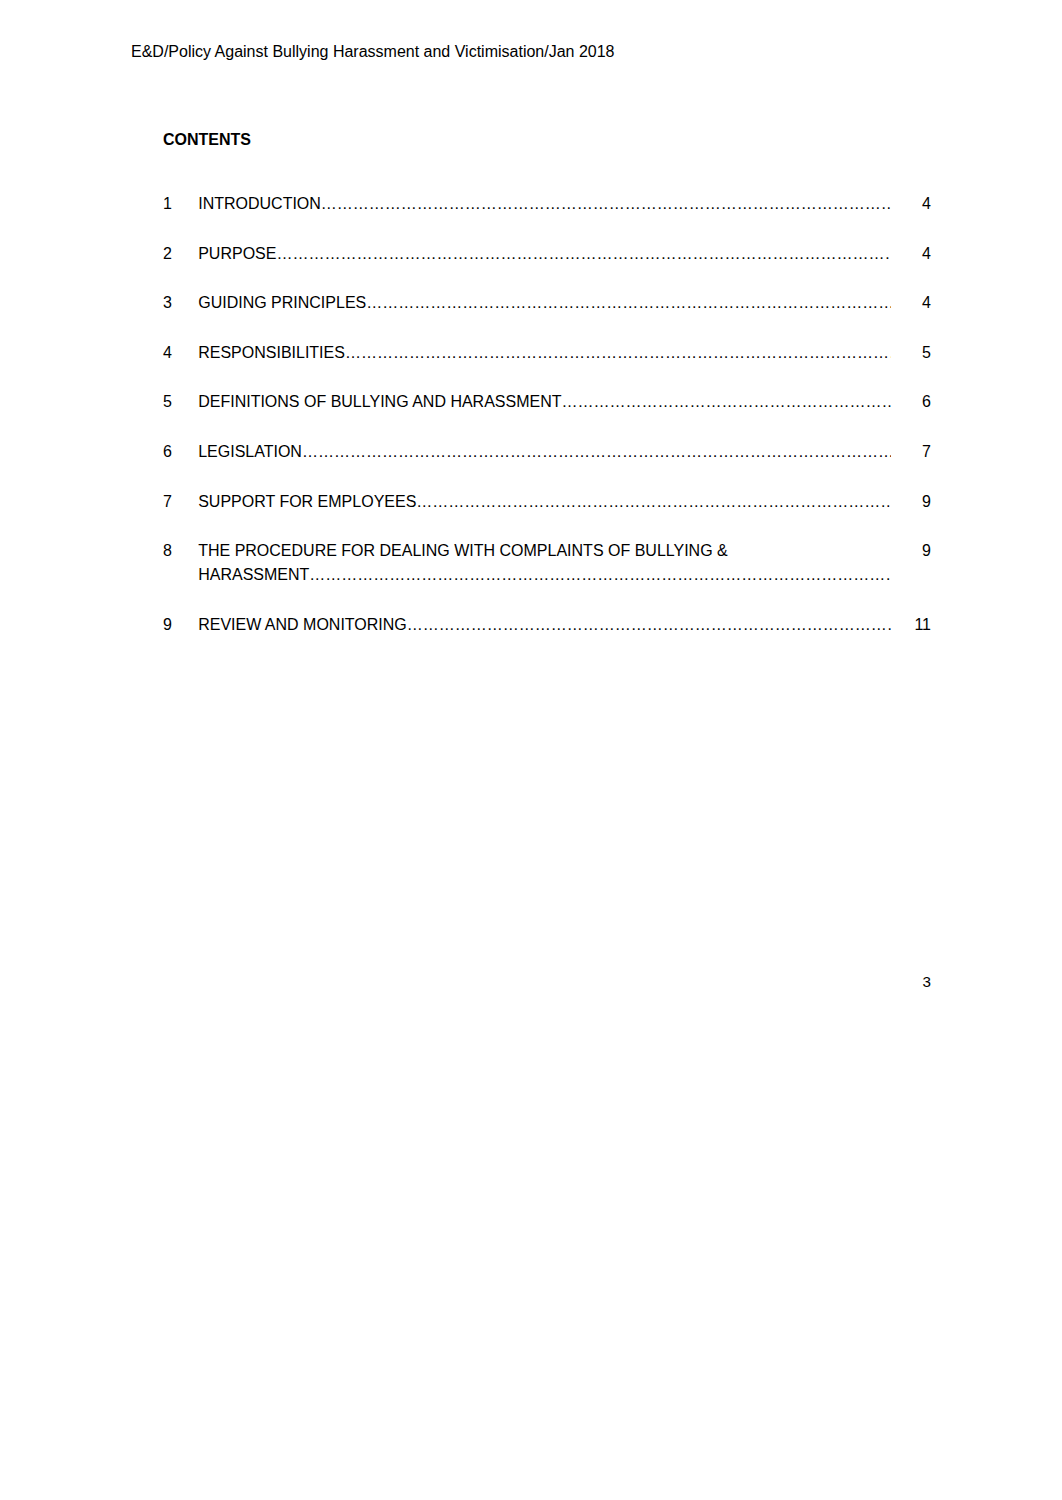E&D/Policy Against Bullying Harassment and Victimisation/Jan 2018
CONTENTS
1 INTRODUCTION 4
2 PURPOSE 4
3 GUIDING PRINCIPLES 4
4 RESPONSIBILITIES 5
5 DEFINITIONS OF BULLYING AND HARASSMENT 6
6 LEGISLATION 7
7 SUPPORT FOR EMPLOYEES 9
8 THE PROCEDURE FOR DEALING WITH COMPLAINTS OF BULLYING & HARASSMENT 9
9 REVIEW AND MONITORING 11
3